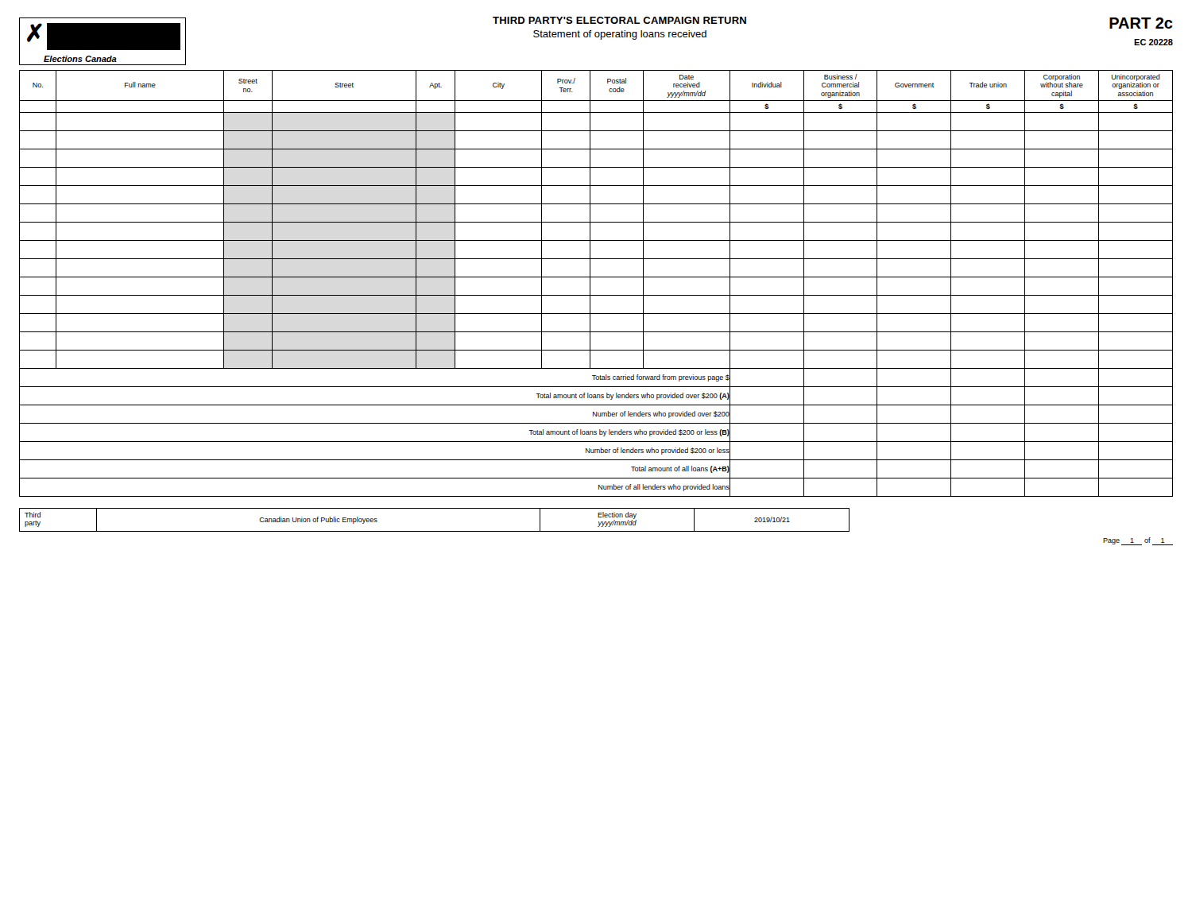✗
Elections Canada
THIRD PARTY'S ELECTORAL CAMPAIGN RETURN
Statement of operating loans received
PART 2c
EC 20228
| No. | Full name | Street no. | Street | Apt. | City | Prov./ Terr. | Postal code | Date received yyyy/mm/dd | Individual | Business / Commercial organization | Government | Trade union | Corporation without share capital | Unincorporated organization or association |
| --- | --- | --- | --- | --- | --- | --- | --- | --- | --- | --- | --- | --- | --- | --- |
| | | | | | | | | | $ | $ | $ | $ | $ | $ |
| Totals carried forward from previous page $ | | | | | | |
| Total amount of loans by lenders who provided over $200 (A) | | | | | | |
| Number of lenders who provided over $200 | | | | | | |
| Total amount of loans by lenders who provided $200 or less (B) | | | | | | |
| Number of lenders who provided $200 or less | | | | | | |
| Total amount of all loans (A+B) | | | | | | |
| Number of all lenders who provided loans | | | | | | |
| Third party | Canadian Union of Public Employees | Election day yyyy/mm/dd | 2019/10/21 |
Page 1 of 1